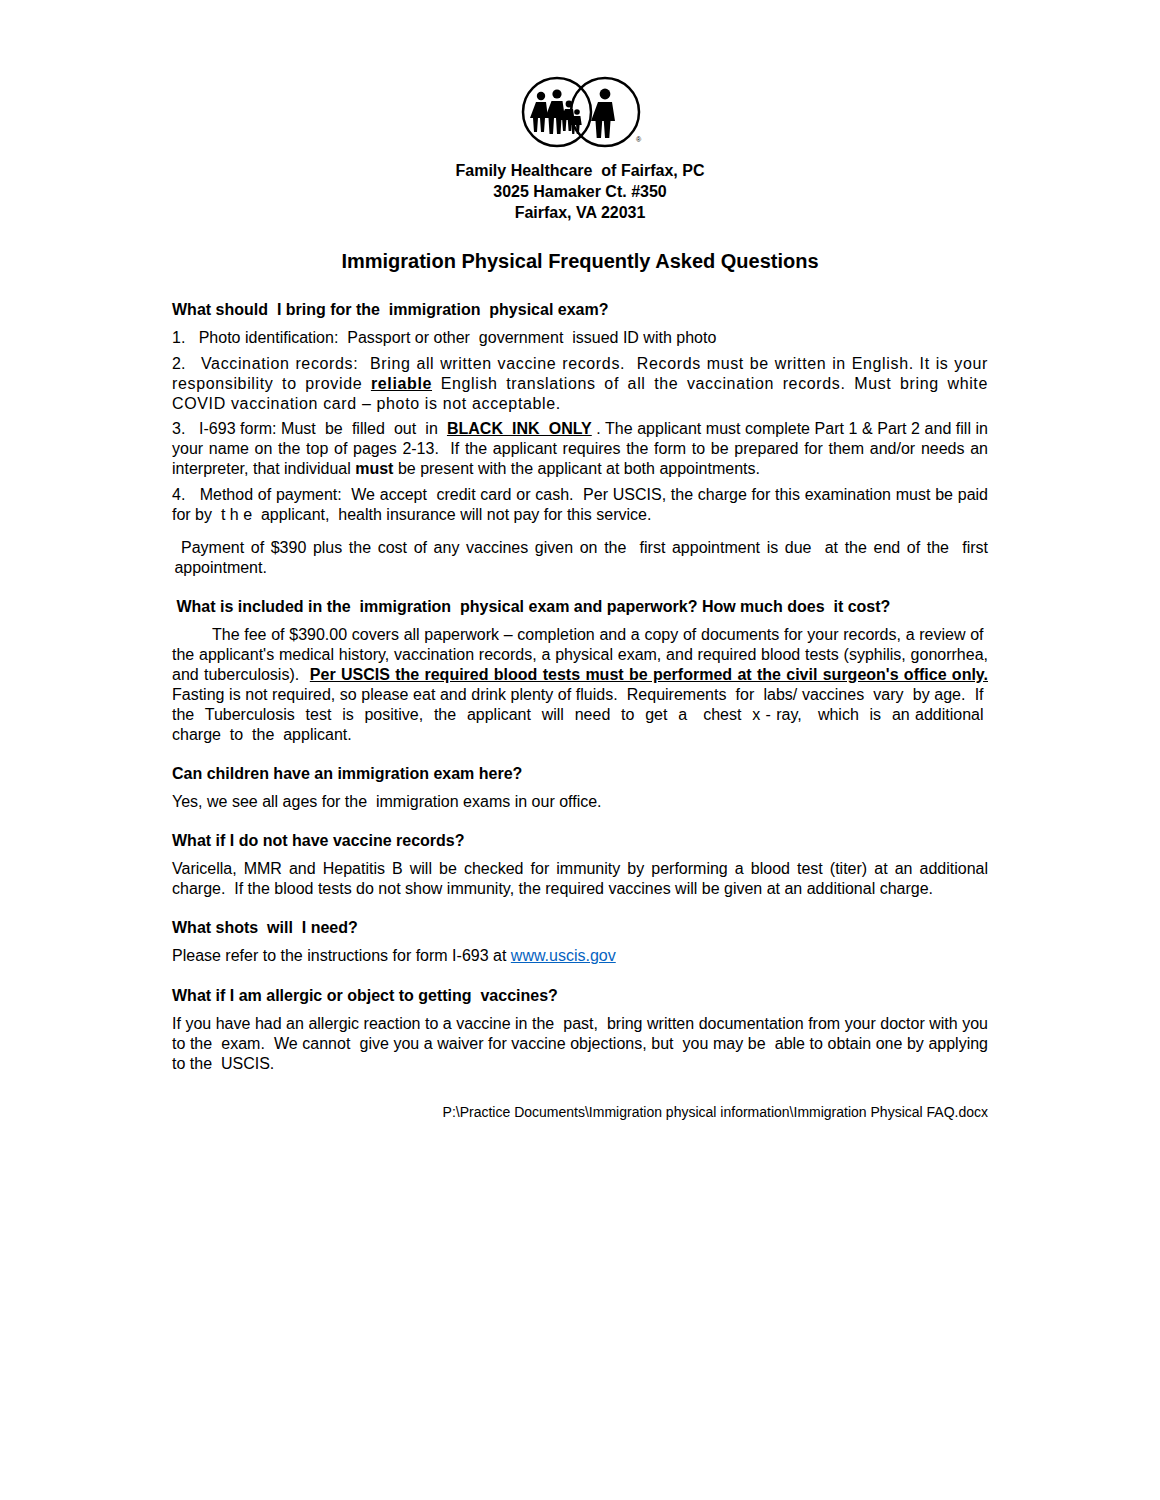®
Family Healthcare of Fairfax, PC
3025 Hamaker Ct. #350
Fairfax, VA 22031
Immigration Physical Frequently Asked Questions
What should I bring for the immigration physical exam?
1. Photo identification: Passport or other government issued ID with photo
2. Vaccination records: Bring all written vaccine records. Records must be written in English. It is your responsibility to provide reliable English translations of all the vaccination records. Must bring white COVID vaccination card – photo is not acceptable.
3. I-693 form: Must be filled out in BLACK INK ONLY . The applicant must complete Part 1 & Part 2 and fill in your name on the top of pages 2-13. If the applicant requires the form to be prepared for them and/or needs an interpreter, that individual must be present with the applicant at both appointments.
4. Method of payment: We accept credit card or cash. Per USCIS, the charge for this examination must be paid for by t h e applicant, health insurance will not pay for this service.
Payment of $390 plus the cost of any vaccines given on the first appointment is due at the end of the first appointment.
What is included in the immigration physical exam and paperwork? How much does it cost?
The fee of $390.00 covers all paperwork – completion and a copy of documents for your records, a review of the applicant's medical history, vaccination records, a physical exam, and required blood tests (syphilis, gonorrhea, and tuberculosis). Per USCIS the required blood tests must be performed at the civil surgeon's office only. Fasting is not required, so please eat and drink plenty of fluids. Requirements for labs/ vaccines vary by age. If the Tuberculosis test is positive, the applicant will need to get a chest x - ray, which is an additional charge to the applicant.
Can children have an immigration exam here?
Yes, we see all ages for the immigration exams in our office.
What if I do not have vaccine records?
Varicella, MMR and Hepatitis B will be checked for immunity by performing a blood test (titer) at an additional charge. If the blood tests do not show immunity, the required vaccines will be given at an additional charge.
What shots will I need?
Please refer to the instructions for form I-693 at www.uscis.gov
What if I am allergic or object to getting vaccines?
If you have had an allergic reaction to a vaccine in the past, bring written documentation from your doctor with you to the exam. We cannot give you a waiver for vaccine objections, but you may be able to obtain one by applying to the USCIS.
P:\Practice Documents\Immigration physical information\Immigration Physical FAQ.docx